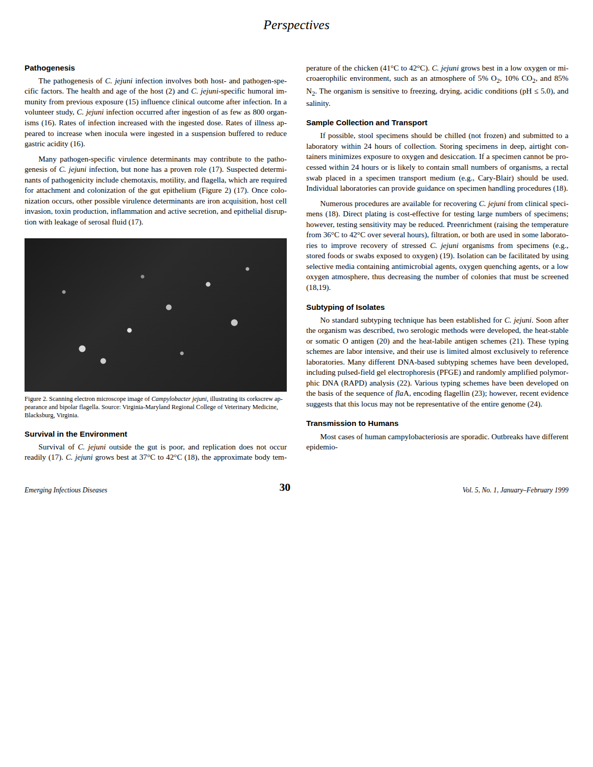Perspectives
Pathogenesis
The pathogenesis of C. jejuni infection involves both host- and pathogen-specific factors. The health and age of the host (2) and C. jejuni-specific humoral immunity from previous exposure (15) influence clinical outcome after infection. In a volunteer study, C. jejuni infection occurred after ingestion of as few as 800 organisms (16). Rates of infection increased with the ingested dose. Rates of illness appeared to increase when inocula were ingested in a suspension buffered to reduce gastric acidity (16).
Many pathogen-specific virulence determinants may contribute to the pathogenesis of C. jejuni infection, but none has a proven role (17). Suspected determinants of pathogenicity include chemotaxis, motility, and flagella, which are required for attachment and colonization of the gut epithelium (Figure 2) (17). Once colonization occurs, other possible virulence determinants are iron acquisition, host cell invasion, toxin production, inflammation and active secretion, and epithelial disruption with leakage of serosal fluid (17).
Figure 2. Scanning electron microscope image of Campylobacter jejuni, illustrating its corkscrew appearance and bipolar flagella. Source: Virginia-Maryland Regional College of Veterinary Medicine, Blacksburg, Virginia.
Survival in the Environment
Survival of C. jejuni outside the gut is poor, and replication does not occur readily (17). C. jejuni grows best at 37°C to 42°C (18), the approximate body temperature of the chicken (41°C to 42°C). C. jejuni grows best in a low oxygen or microaerophilic environment, such as an atmosphere of 5% O2, 10% CO2, and 85% N2. The organism is sensitive to freezing, drying, acidic conditions (pH ≤ 5.0), and salinity.
Sample Collection and Transport
If possible, stool specimens should be chilled (not frozen) and submitted to a laboratory within 24 hours of collection. Storing specimens in deep, airtight containers minimizes exposure to oxygen and desiccation. If a specimen cannot be processed within 24 hours or is likely to contain small numbers of organisms, a rectal swab placed in a specimen transport medium (e.g., Cary-Blair) should be used. Individual laboratories can provide guidance on specimen handling procedures (18).
Numerous procedures are available for recovering C. jejuni from clinical specimens (18). Direct plating is cost-effective for testing large numbers of specimens; however, testing sensitivity may be reduced. Preenrichment (raising the temperature from 36°C to 42°C over several hours), filtration, or both are used in some laboratories to improve recovery of stressed C. jejuni organisms from specimens (e.g., stored foods or swabs exposed to oxygen) (19). Isolation can be facilitated by using selective media containing antimicrobial agents, oxygen quenching agents, or a low oxygen atmosphere, thus decreasing the number of colonies that must be screened (18,19).
Subtyping of Isolates
No standard subtyping technique has been established for C. jejuni. Soon after the organism was described, two serologic methods were developed, the heat-stable or somatic O antigen (20) and the heat-labile antigen schemes (21). These typing schemes are labor intensive, and their use is limited almost exclusively to reference laboratories. Many different DNA-based subtyping schemes have been developed, including pulsed-field gel electrophoresis (PFGE) and randomly amplified polymorphic DNA (RAPD) analysis (22). Various typing schemes have been developed on the basis of the sequence of fla A, encoding flagellin (23); however, recent evidence suggests that this locus may not be representative of the entire genome (24).
Transmission to Humans
Most cases of human campylobacteriosis are sporadic. Outbreaks have different epidemio-
Emerging Infectious Diseases
30
Vol. 5, No. 1, January–February 1999